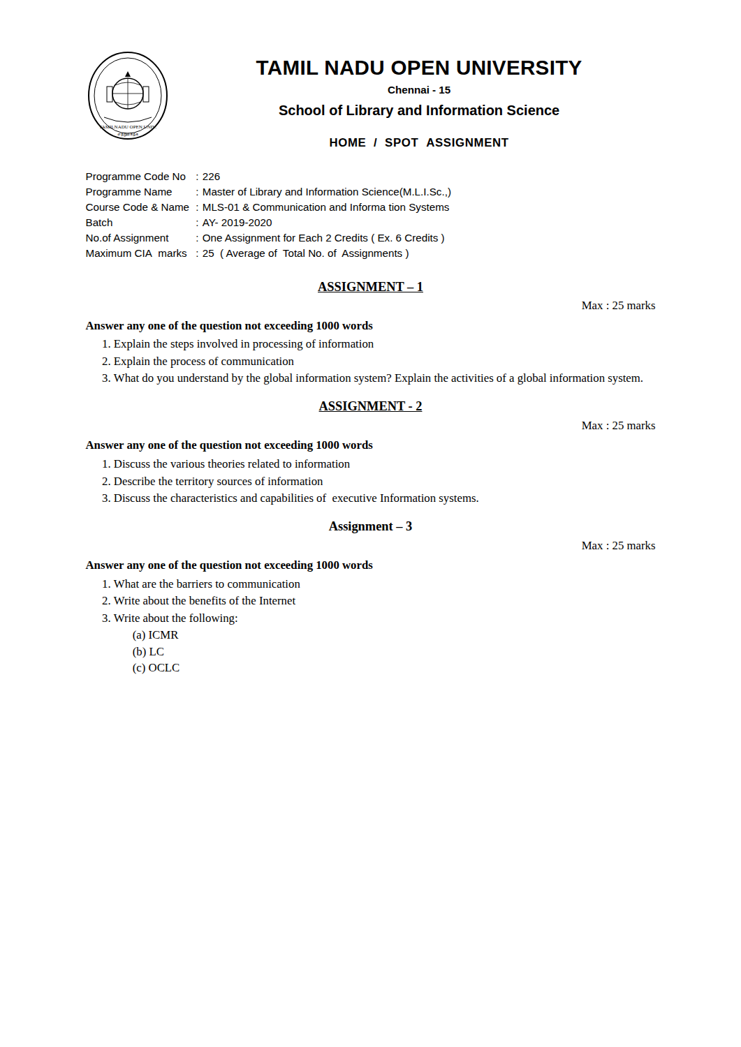TAMILNADU OPEN UNIV. எந்றும் கற்க
TAMIL NADU OPEN UNIVERSITY
Chennai - 15
School of Library and Information Science
HOME / SPOT ASSIGNMENT
| Programme Code No | : | 226 |
| Programme Name | : | Master of Library and Information Science(M.L.I.Sc.,) |
| Course Code & Name | : | MLS-01 & Communication and Informa tion Systems |
| Batch | : | AY- 2019-2020 |
| No.of Assignment | : | One Assignment for Each 2 Credits ( Ex. 6 Credits ) |
| Maximum CIA marks | : | 25 ( Average of Total No. of Assignments ) |
ASSIGNMENT – 1
Max : 25 marks
Answer any one of the question not exceeding 1000 words
Explain the steps involved in processing of information
Explain the process of communication
What do you understand by the global information system? Explain the activities of a global information system.
ASSIGNMENT - 2
Max : 25 marks
Answer any one of the question not exceeding 1000 words
Discuss the various theories related to information
Describe the territory sources of information
Discuss the characteristics and capabilities of executive Information systems.
Assignment – 3
Max : 25 marks
Answer any one of the question not exceeding 1000 words
What are the barriers to communication
Write about the benefits of the Internet
Write about the following:
(a) ICMR
(b) LC
(c) OCLC